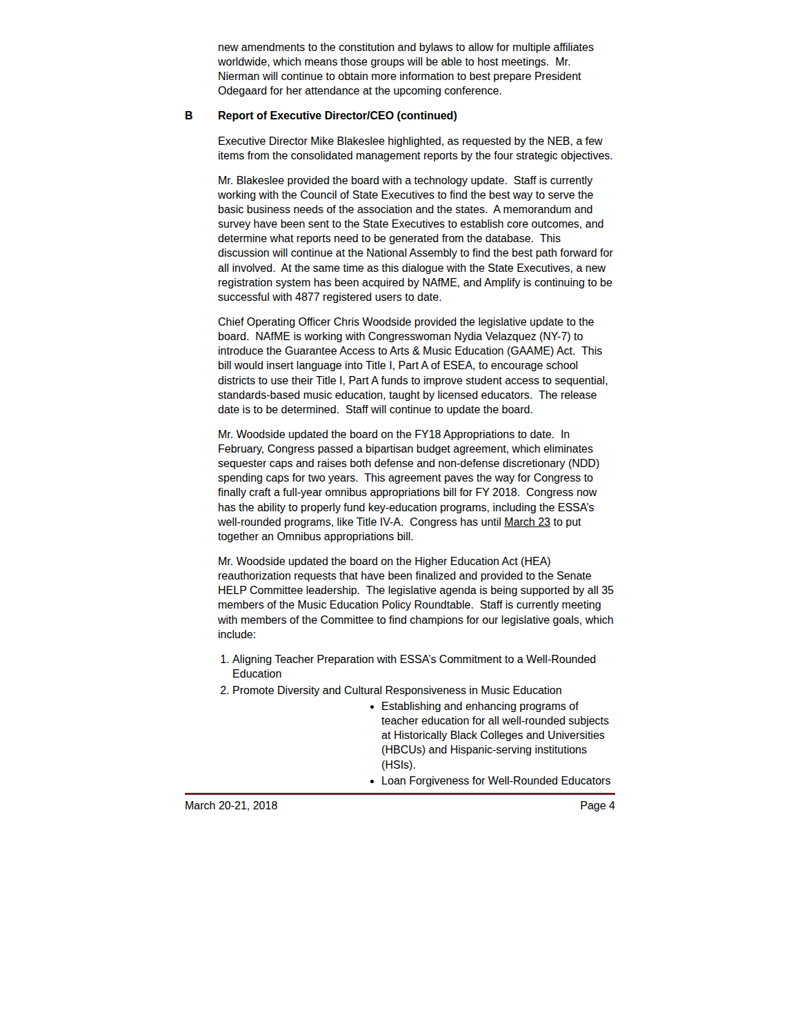new amendments to the constitution and bylaws to allow for multiple affiliates worldwide, which means those groups will be able to host meetings. Mr. Nierman will continue to obtain more information to best prepare President Odegaard for her attendance at the upcoming conference.
B
Report of Executive Director/CEO (continued)
Executive Director Mike Blakeslee highlighted, as requested by the NEB, a few items from the consolidated management reports by the four strategic objectives.
Mr. Blakeslee provided the board with a technology update. Staff is currently working with the Council of State Executives to find the best way to serve the basic business needs of the association and the states. A memorandum and survey have been sent to the State Executives to establish core outcomes, and determine what reports need to be generated from the database. This discussion will continue at the National Assembly to find the best path forward for all involved. At the same time as this dialogue with the State Executives, a new registration system has been acquired by NAfME, and Amplify is continuing to be successful with 4877 registered users to date.
Chief Operating Officer Chris Woodside provided the legislative update to the board. NAfME is working with Congresswoman Nydia Velazquez (NY-7) to introduce the Guarantee Access to Arts & Music Education (GAAME) Act. This bill would insert language into Title I, Part A of ESEA, to encourage school districts to use their Title I, Part A funds to improve student access to sequential, standards-based music education, taught by licensed educators. The release date is to be determined. Staff will continue to update the board.
Mr. Woodside updated the board on the FY18 Appropriations to date. In February, Congress passed a bipartisan budget agreement, which eliminates sequester caps and raises both defense and non-defense discretionary (NDD) spending caps for two years. This agreement paves the way for Congress to finally craft a full-year omnibus appropriations bill for FY 2018. Congress now has the ability to properly fund key-education programs, including the ESSA’s well-rounded programs, like Title IV-A. Congress has until March 23 to put together an Omnibus appropriations bill.
Mr. Woodside updated the board on the Higher Education Act (HEA) reauthorization requests that have been finalized and provided to the Senate HELP Committee leadership. The legislative agenda is being supported by all 35 members of the Music Education Policy Roundtable. Staff is currently meeting with members of the Committee to find champions for our legislative goals, which include:
Aligning Teacher Preparation with ESSA’s Commitment to a Well-Rounded Education
Promote Diversity and Cultural Responsiveness in Music Education
Establishing and enhancing programs of teacher education for all well-rounded subjects at Historically Black Colleges and Universities (HBCUs) and Hispanic-serving institutions (HSIs).
Loan Forgiveness for Well-Rounded Educators
March 20-21, 2018
Page 4